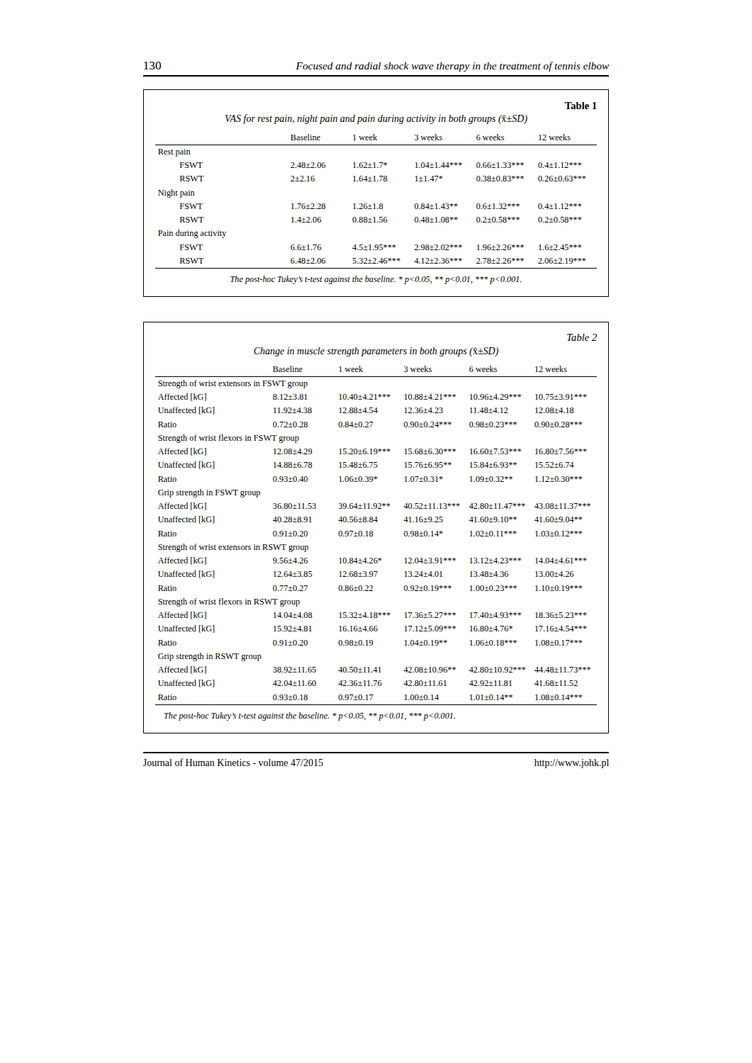130 Focused and radial shock wave therapy in the treatment of tennis elbow
Table 1
VAS for rest pain, night pain and pain during activity in both groups (x̄±SD)
| | Baseline | 1 week | 3 weeks | 6 weeks | 12 weeks |
| --- | --- | --- | --- | --- | --- |
| Rest pain | | | | | |
| FSWT | 2.48±2.06 | 1.62±1.7* | 1.04±1.44*** | 0.66±1.33*** | 0.4±1.12*** |
| RSWT | 2±2.16 | 1.64±1.78 | 1±1.47* | 0.38±0.83*** | 0.26±0.63*** |
| Night pain | | | | | |
| FSWT | 1.76±2.28 | 1.26±1.8 | 0.84±1.43** | 0.6±1.32*** | 0.4±1.12*** |
| RSWT | 1.4±2.06 | 0.88±1.56 | 0.48±1.08** | 0.2±0.58*** | 0.2±0.58*** |
| Pain during activity | | | | | |
| FSWT | 6.6±1.76 | 4.5±1.95*** | 2.98±2.02*** | 1.96±2.26*** | 1.6±2.45*** |
| RSWT | 6.48±2.06 | 5.32±2.46*** | 4.12±2.36*** | 2.78±2.26*** | 2.06±2.19*** |
The post-hoc Tukey’s t-test against the baseline. * p<0.05, ** p<0.01, *** p<0.001.
Table 2
Change in muscle strength parameters in both groups (x̄±SD)
| | Baseline | 1 week | 3 weeks | 6 weeks | 12 weeks |
| --- | --- | --- | --- | --- | --- |
| Strength of wrist extensors in FSWT group |
| Affected [kG] | 8.12±3.81 | 10.40±4.21*** | 10.88±4.21*** | 10.96±4.29*** | 10.75±3.91*** |
| Unaffected [kG] | 11.92±4.38 | 12.88±4.54 | 12.36±4.23 | 11.48±4.12 | 12.08±4.18 |
| Ratio | 0.72±0.28 | 0.84±0.27 | 0.90±0.24*** | 0.98±0.23*** | 0.90±0.28*** |
| Strength of wrist flexors in FSWT group |
| Affected [kG] | 12.08±4.29 | 15.20±6.19*** | 15.68±6.30*** | 16.60±7.53*** | 16.80±7.56*** |
| Unaffected [kG] | 14.88±6.78 | 15.48±6.75 | 15.76±6.95** | 15.84±6.93** | 15.52±6.74 |
| Ratio | 0.93±0.40 | 1.06±0.39* | 1.07±0.31* | 1.09±0.32** | 1.12±0.30*** |
| Grip strength in FSWT group |
| Affected [kG] | 36.80±11.53 | 39.64±11.92** | 40.52±11.13*** | 42.80±11.47*** | 43.08±11.37*** |
| Unaffected [kG] | 40.28±8.91 | 40.56±8.84 | 41.16±9.25 | 41.60±9.10** | 41.60±9.04** |
| Ratio | 0.91±0.20 | 0.97±0.18 | 0.98±0.14* | 1.02±0.11*** | 1.03±0.12*** |
| Strength of wrist extensors in RSWT group |
| Affected [kG] | 9.56±4.26 | 10.84±4.26* | 12.04±3.91*** | 13.12±4.23*** | 14.04±4.61*** |
| Unaffected [kG] | 12.64±3.85 | 12.68±3.97 | 13.24±4.01 | 13.48±4.36 | 13.00±4.26 |
| Ratio | 0.77±0.27 | 0.86±0.22 | 0.92±0.19*** | 1.00±0.23*** | 1.10±0.19*** |
| Strength of wrist flexors in RSWT group |
| Affected [kG] | 14.04±4.08 | 15.32±4.18*** | 17.36±5.27*** | 17.40±4.93*** | 18.36±5.23*** |
| Unaffected [kG] | 15.92±4.81 | 16.16±4.66 | 17.12±5.09*** | 16.80±4.76* | 17.16±4.54*** |
| Ratio | 0.91±0.20 | 0.98±0.19 | 1.04±0.19** | 1.06±0.18*** | 1.08±0.17*** |
| Grip strength in RSWT group |
| Affected [kG] | 38.92±11.65 | 40.50±11.41 | 42.08±10.96** | 42.80±10.92*** | 44.48±11.73*** |
| Unaffected [kG] | 42.04±11.60 | 42.36±11.76 | 42.80±11.61 | 42.92±11.81 | 41.68±11.52 |
| Ratio | 0.93±0.18 | 0.97±0.17 | 1.00±0.14 | 1.01±0.14** | 1.08±0.14*** |
The post-hoc Tukey’s t-test against the baseline. * p<0.05, ** p<0.01, *** p<0.001.
Journal of Human Kinetics - volume 47/2015 http://www.johk.pl